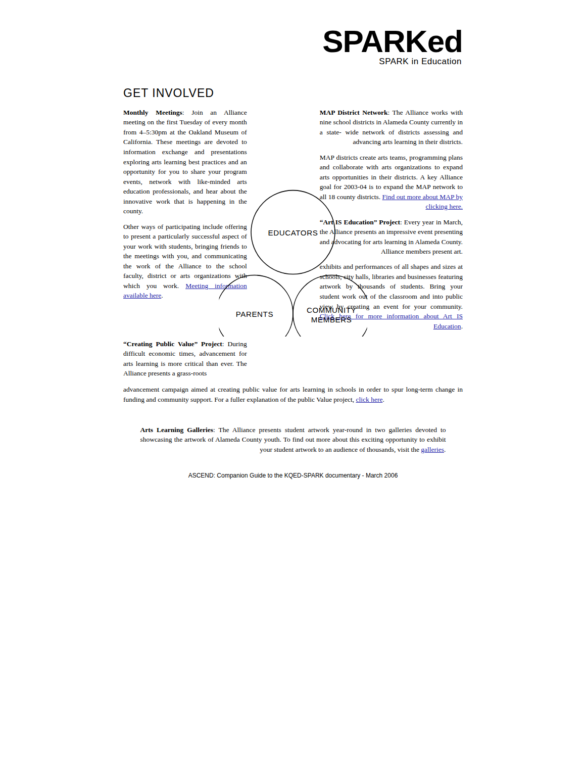SPARKed SPARK in Education
GET INVOLVED
EDUCATORS PARENTS COMMUNITY MEMBERS BUSINESSES
Monthly Meetings: Join an Alliance meeting on the first Tuesday of every month from 4–5:30pm at the Oakland Museum of California. These meetings are devoted to information exchange and presentations exploring arts learning best practices and an opportunity for you to share your program events, network with like-minded arts education professionals, and hear about the innovative work that is happening in the county.
Other ways of participating include offering to present a particularly successful aspect of your work with students, bringing friends to the meetings with you, and communicating the work of the Alliance to the school faculty, district or arts organizations with which you work. Meeting information available here.
MAP District Network: The Alliance works with nine school districts in Alameda County currently in a state- wide network of districts assessing and advancing arts learning in their districts.
MAP districts create arts teams, programming plans and collaborate with arts organizations to expand arts opportunities in their districts. A key Alliance goal for 2003-04 is to expand the MAP network to all 18 county districts. Find out more about MAP by clicking here.
“Art IS Education” Project: Every year in March, the Alliance presents an impressive event presenting and advocating for arts learning in Alameda County. Alliance members present art.
exhibits and performances of all shapes and sizes at schools, city halls, libraries and businesses featuring artwork by thousands of students. Bring your student work out of the classroom and into public view by creating an event for your community. Click here for more information about Art IS Education.
“Creating Public Value” Project: During difficult economic times, advancement for arts learning is more critical than ever. The Alliance presents a grass-roots
advancement campaign aimed at creating public value for arts learning in schools in order to spur long-term change in funding and community support. For a fuller explanation of the public Value project, click here.
Arts Learning Galleries: The Alliance presents student artwork year-round in two galleries devoted to showcasing the artwork of Alameda County youth. To find out more about this exciting opportunity to exhibit your student artwork to an audience of thousands, visit the galleries.
ASCEND: Companion Guide to the KQED-SPARK documentary - March 2006